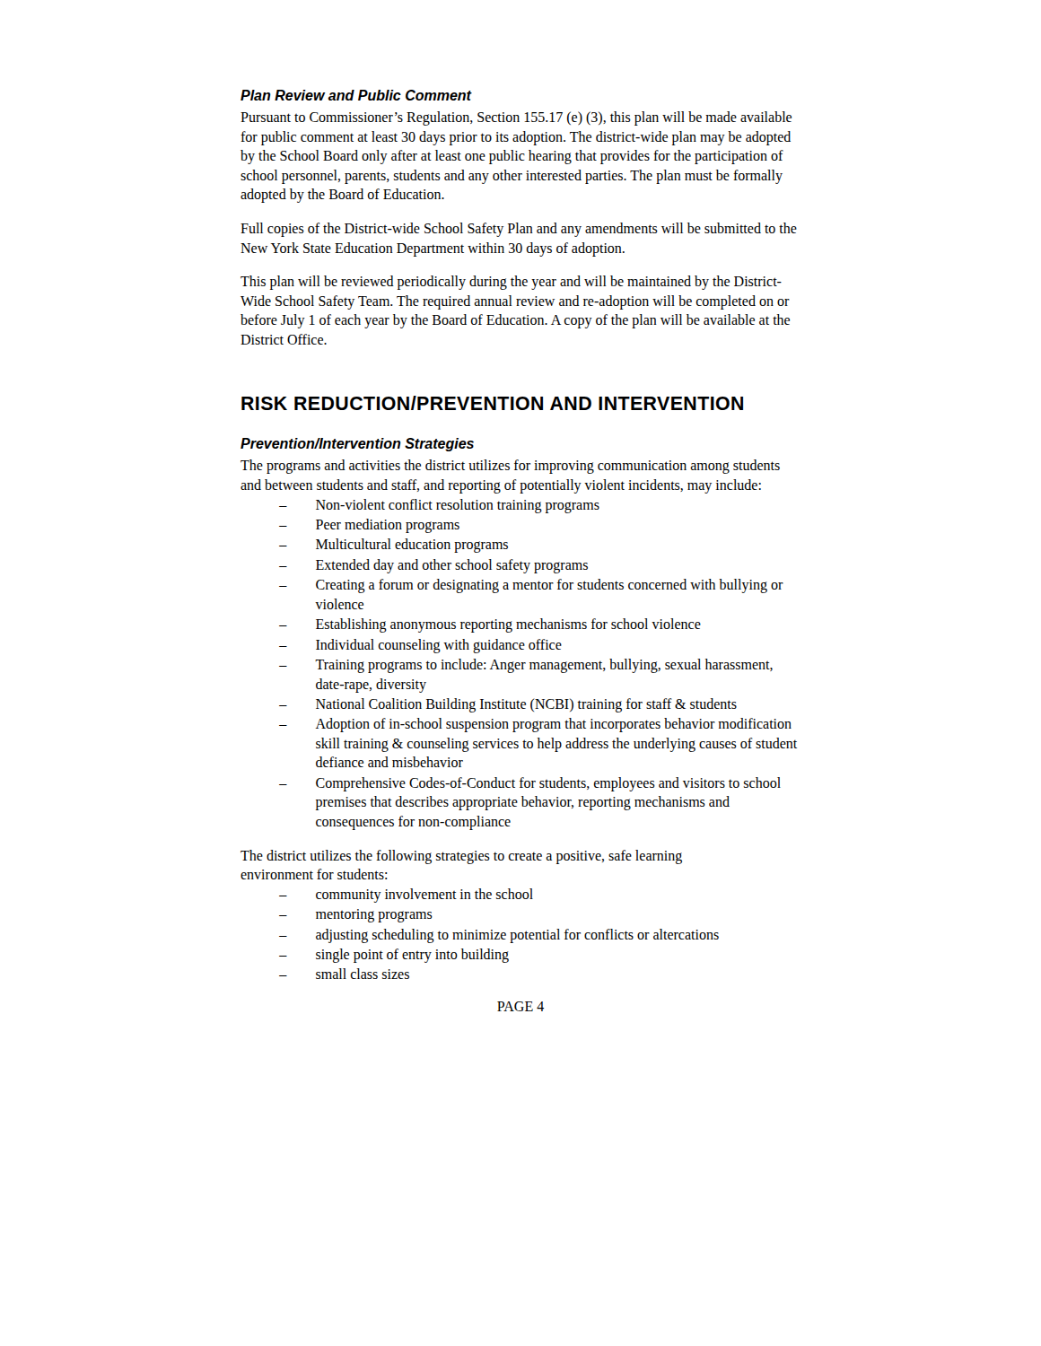Plan Review and Public Comment
Pursuant to Commissioner’s Regulation, Section 155.17 (e) (3), this plan will be made available for public comment at least 30 days prior to its adoption. The district-wide plan may be adopted by the School Board only after at least one public hearing that provides for the participation of school personnel, parents, students and any other interested parties. The plan must be formally adopted by the Board of Education.
Full copies of the District-wide School Safety Plan and any amendments will be submitted to the New York State Education Department within 30 days of adoption.
This plan will be reviewed periodically during the year and will be maintained by the District-Wide School Safety Team. The required annual review and re-adoption will be completed on or before July 1 of each year by the Board of Education. A copy of the plan will be available at the District Office.
RISK REDUCTION/PREVENTION AND INTERVENTION
Prevention/Intervention Strategies
The programs and activities the district utilizes for improving communication among students and between students and staff, and reporting of potentially violent incidents, may include:
Non-violent conflict resolution training programs
Peer mediation programs
Multicultural education programs
Extended day and other school safety programs
Creating a forum or designating a mentor for students concerned with bullying or violence
Establishing anonymous reporting mechanisms for school violence
Individual counseling with guidance office
Training programs to include: Anger management, bullying, sexual harassment, date-rape, diversity
National Coalition Building Institute (NCBI) training for staff & students
Adoption of in-school suspension program that incorporates behavior modification skill training & counseling services to help address the underlying causes of student defiance and misbehavior
Comprehensive Codes-of-Conduct for students, employees and visitors to school premises that describes appropriate behavior, reporting mechanisms and consequences for non-compliance
The district utilizes the following strategies to create a positive, safe learning
environment for students:
community involvement in the school
mentoring programs
adjusting scheduling to minimize potential for conflicts or altercations
single point of entry into building
small class sizes
PAGE 4